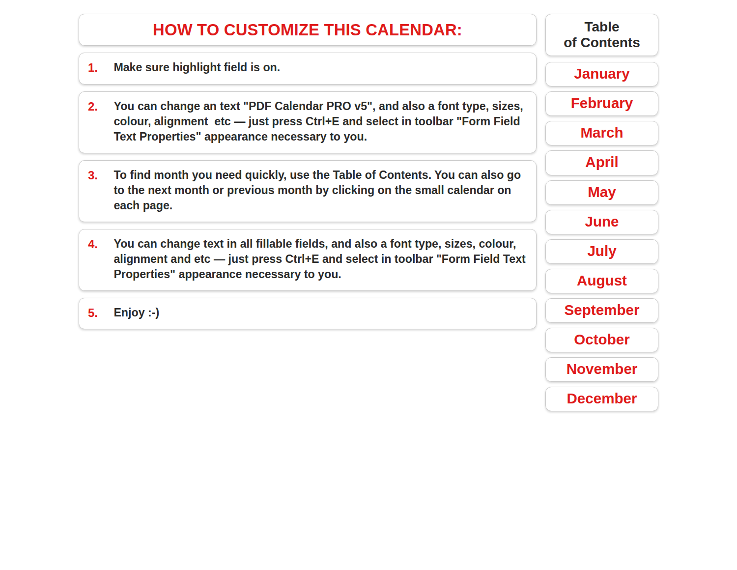HOW TO CUSTOMIZE THIS CALENDAR:
1. Make sure highlight field is on.
2. You can change an text "PDF Calendar PRO v5", and also a font type, sizes, colour, alignment etc — just press Ctrl+E and select in toolbar "Form Field Text Properties" appearance necessary to you.
3. To find month you need quickly, use the Table of Contents. You can also go to the next month or previous month by clicking on the small calendar on each page.
4. You can change text in all fillable fields, and also a font type, sizes, colour, alignment and etc — just press Ctrl+E and select in toolbar "Form Field Text Properties" appearance necessary to you.
5. Enjoy :-)
Table
of Contents
January
February
March
April
May
June
July
August
September
October
November
December